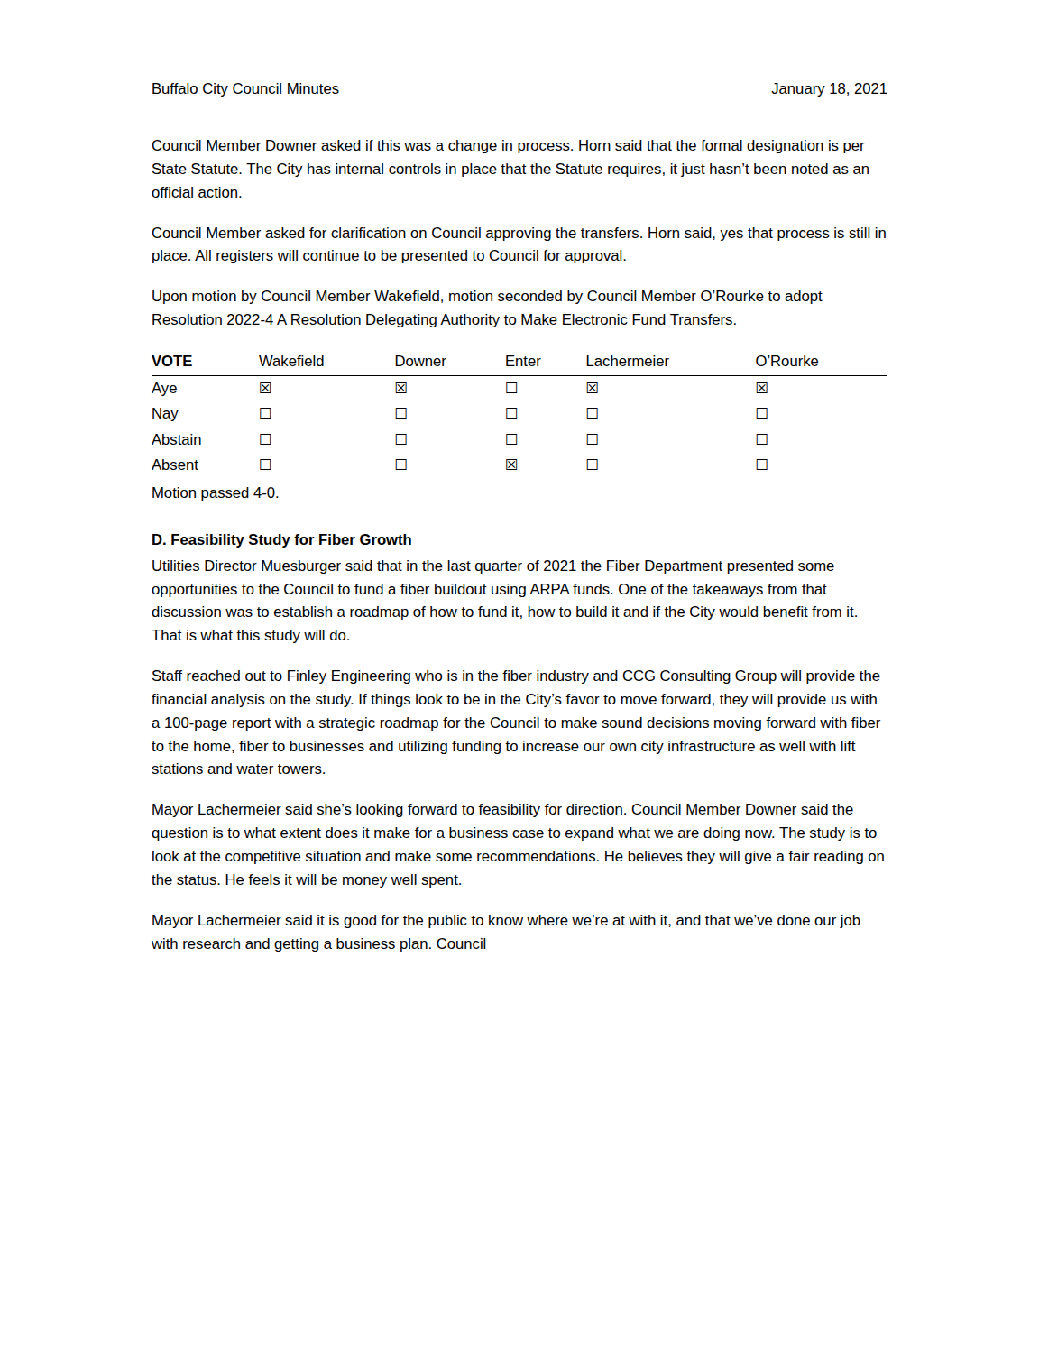Buffalo City Council Minutes January 18, 2021
Council Member Downer asked if this was a change in process. Horn said that the formal designation is per State Statute. The City has internal controls in place that the Statute requires, it just hasn’t been noted as an official action.
Council Member asked for clarification on Council approving the transfers. Horn said, yes that process is still in place. All registers will continue to be presented to Council for approval.
Upon motion by Council Member Wakefield, motion seconded by Council Member O’Rourke to adopt Resolution 2022-4 A Resolution Delegating Authority to Make Electronic Fund Transfers.
| VOTE | Wakefield | Downer | Enter | Lachermeier | O’Rourke |
| --- | --- | --- | --- | --- | --- |
| Aye | | | | | |
| Nay | | | | | |
| Abstain | | | | | |
| Absent | | | | | |
Motion passed 4-0.
D. Feasibility Study for Fiber Growth
Utilities Director Muesburger said that in the last quarter of 2021 the Fiber Department presented some opportunities to the Council to fund a fiber buildout using ARPA funds. One of the takeaways from that discussion was to establish a roadmap of how to fund it, how to build it and if the City would benefit from it. That is what this study will do.
Staff reached out to Finley Engineering who is in the fiber industry and CCG Consulting Group will provide the financial analysis on the study. If things look to be in the City’s favor to move forward, they will provide us with a 100-page report with a strategic roadmap for the Council to make sound decisions moving forward with fiber to the home, fiber to businesses and utilizing funding to increase our own city infrastructure as well with lift stations and water towers.
Mayor Lachermeier said she’s looking forward to feasibility for direction. Council Member Downer said the question is to what extent does it make for a business case to expand what we are doing now. The study is to look at the competitive situation and make some recommendations. He believes they will give a fair reading on the status. He feels it will be money well spent.
Mayor Lachermeier said it is good for the public to know where we’re at with it, and that we’ve done our job with research and getting a business plan. Council